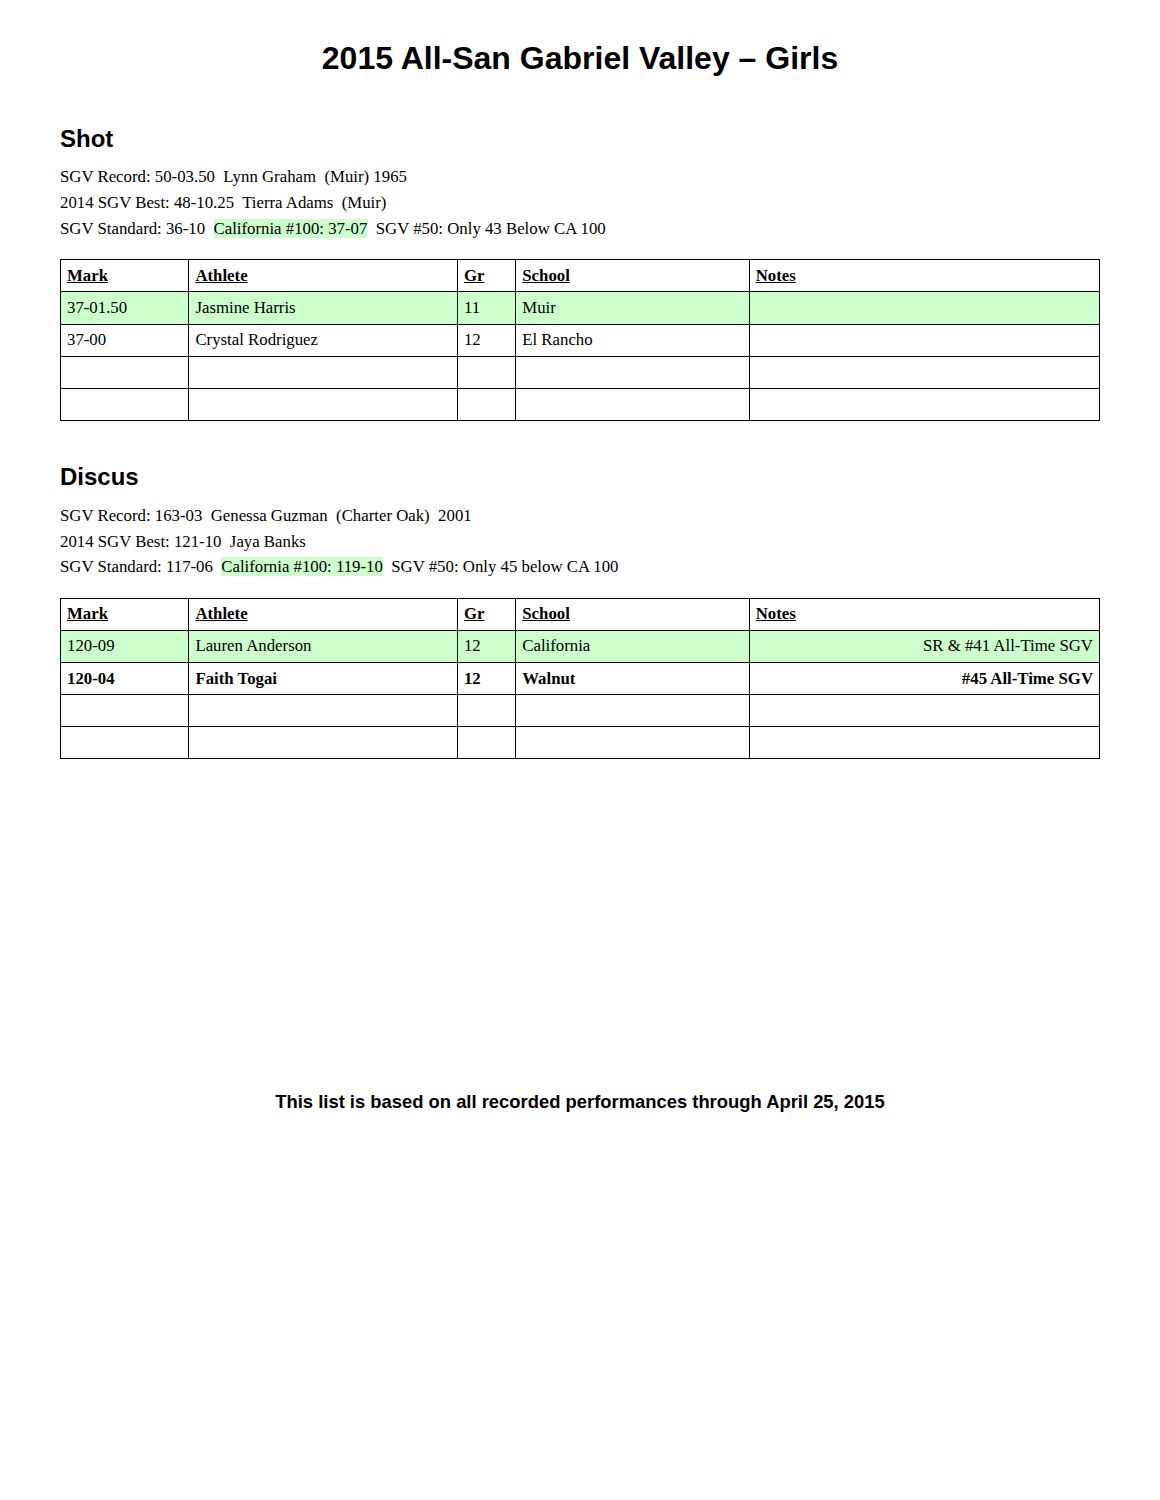2015 All-San Gabriel Valley – Girls
Shot
SGV Record: 50-03.50 Lynn Graham (Muir) 1965
2014 SGV Best: 48-10.25 Tierra Adams (Muir)
SGV Standard: 36-10 California #100: 37-07 SGV #50: Only 43 Below CA 100
| Mark | Athlete | Gr | School | Notes |
| --- | --- | --- | --- | --- |
| 37-01.50 | Jasmine Harris | 11 | Muir | |
| 37-00 | Crystal Rodriguez | 12 | El Rancho | |
Discus
SGV Record: 163-03 Genessa Guzman (Charter Oak) 2001
2014 SGV Best: 121-10 Jaya Banks
SGV Standard: 117-06 California #100: 119-10 SGV #50: Only 45 below CA 100
| Mark | Athlete | Gr | School | Notes |
| --- | --- | --- | --- | --- |
| 120-09 | Lauren Anderson | 12 | California | SR & #41 All-Time SGV |
| 120-04 | Faith Togai | 12 | Walnut | #45 All-Time SGV |
This list is based on all recorded performances through April 25, 2015